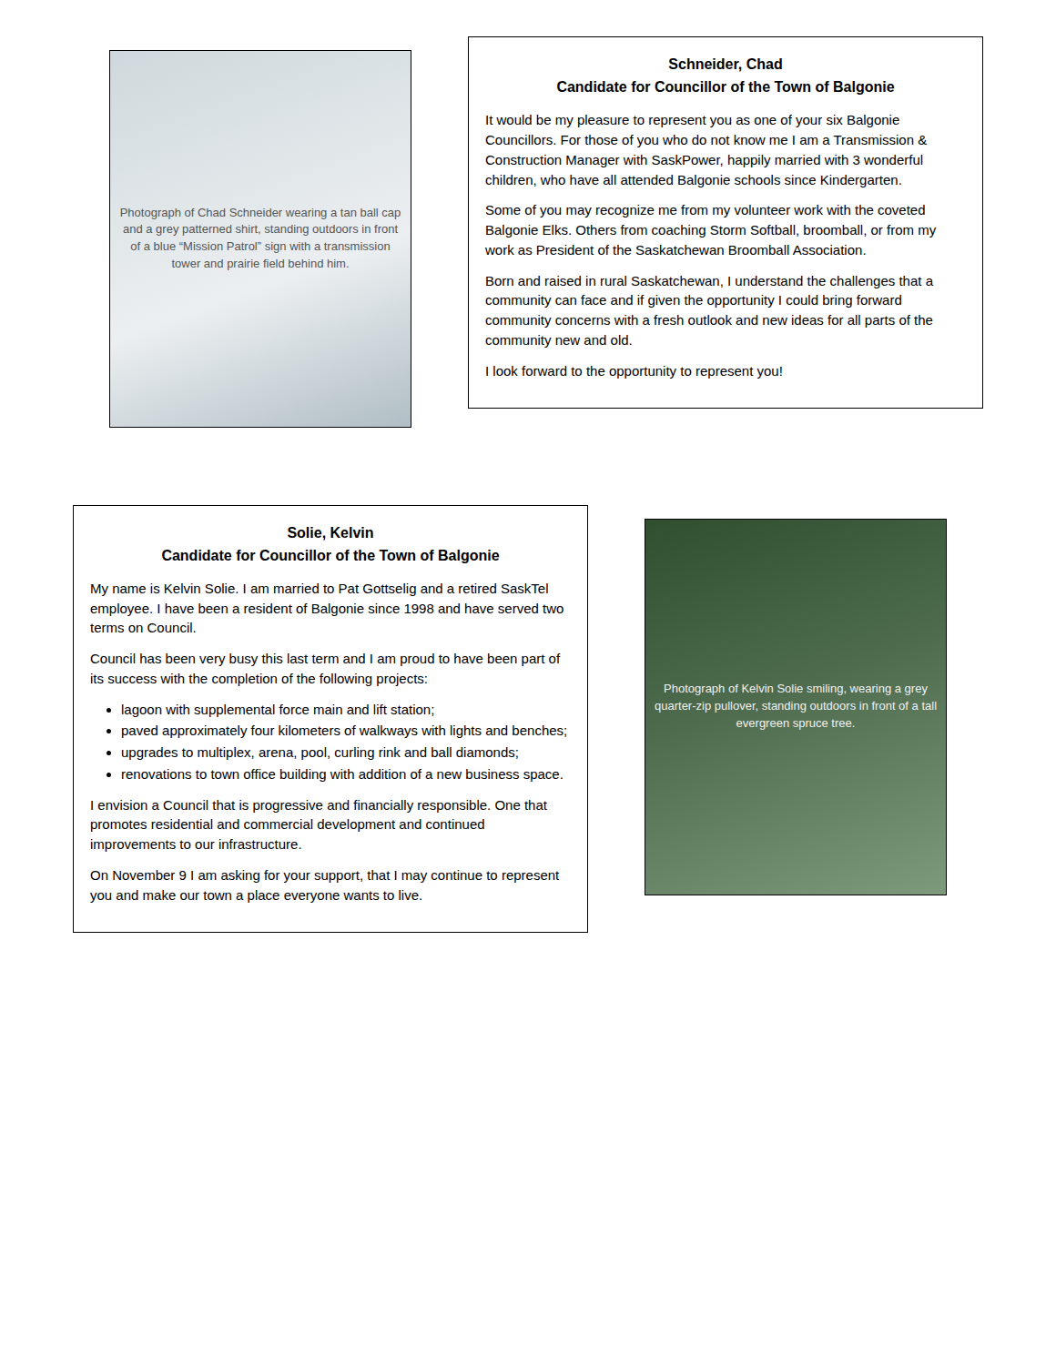Photograph of Chad Schneider wearing a tan ball cap and a grey patterned shirt, standing outdoors in front of a blue “Mission Patrol” sign with a transmission tower and prairie field behind him.
Schneider, Chad
Candidate for Councillor of the Town of Balgonie
It would be my pleasure to represent you as one of your six Balgonie Councillors. For those of you who do not know me I am a Transmission & Construction Manager with SaskPower, happily married with 3 wonderful children, who have all attended Balgonie schools since Kindergarten.
Some of you may recognize me from my volunteer work with the coveted Balgonie Elks. Others from coaching Storm Softball, broomball, or from my work as President of the Saskatchewan Broomball Association.
Born and raised in rural Saskatchewan, I understand the challenges that a community can face and if given the opportunity I could bring forward community concerns with a fresh outlook and new ideas for all parts of the community new and old.
I look forward to the opportunity to represent you!
Photograph of Kelvin Solie smiling, wearing a grey quarter-zip pullover, standing outdoors in front of a tall evergreen spruce tree.
Solie, Kelvin
Candidate for Councillor of the Town of Balgonie
My name is Kelvin Solie. I am married to Pat Gottselig and a retired SaskTel employee. I have been a resident of Balgonie since 1998 and have served two terms on Council.
Council has been very busy this last term and I am proud to have been part of its success with the completion of the following projects:
lagoon with supplemental force main and lift station;
paved approximately four kilometers of walkways with lights and benches;
upgrades to multiplex, arena, pool, curling rink and ball diamonds;
renovations to town office building with addition of a new business space.
I envision a Council that is progressive and financially responsible. One that promotes residential and commercial development and continued improvements to our infrastructure.
On November 9 I am asking for your support, that I may continue to represent you and make our town a place everyone wants to live.